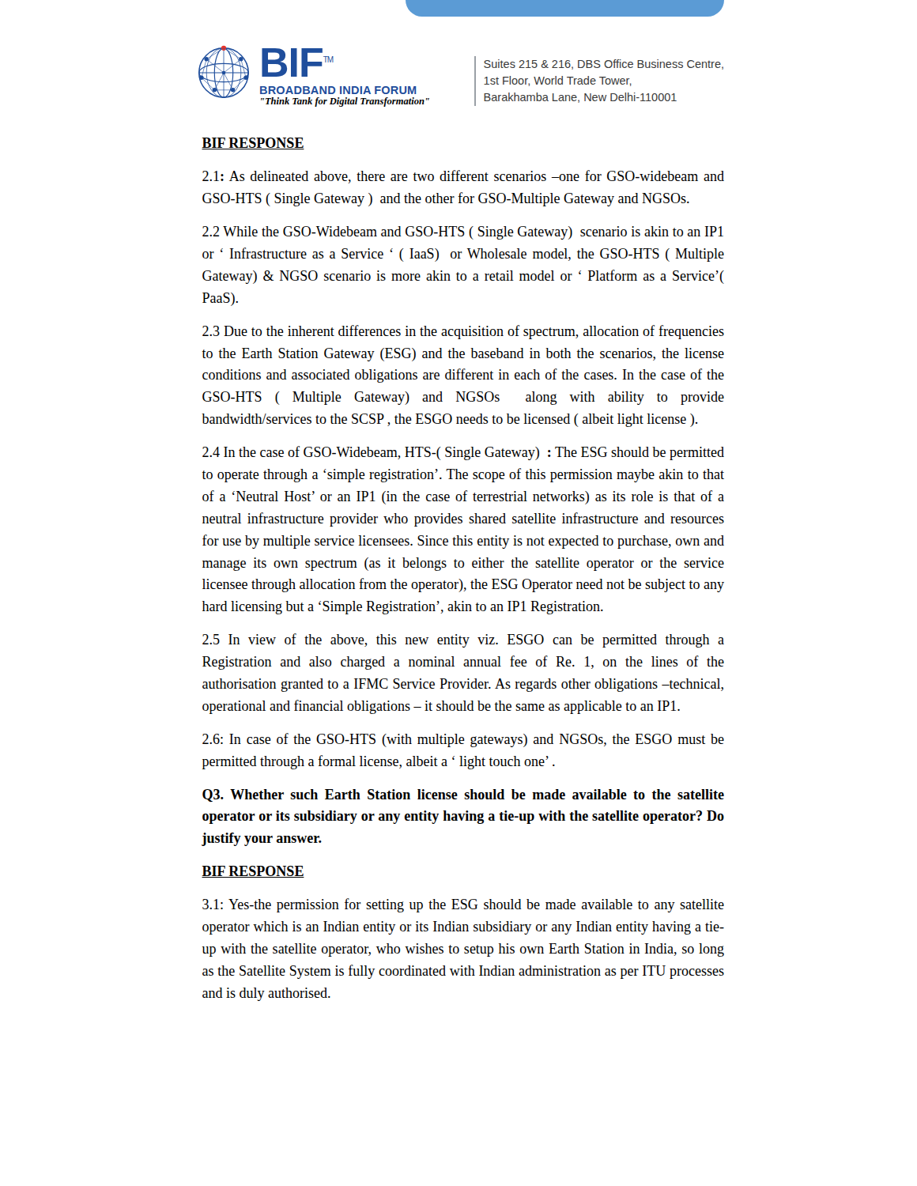BIFTM
BROADBAND INDIA FORUM
"Think Tank for Digital Transformation"
Suites 215 & 216, DBS Office Business Centre,
1st Floor, World Trade Tower,
Barakhamba Lane, New Delhi-110001
BIF RESPONSE
2.1: As delineated above, there are two different scenarios –one for GSO-widebeam and GSO-HTS ( Single Gateway ) and the other for GSO-Multiple Gateway and NGSOs.
2.2 While the GSO-Widebeam and GSO-HTS ( Single Gateway) scenario is akin to an IP1 or ‘ Infrastructure as a Service ‘ ( IaaS) or Wholesale model, the GSO-HTS ( Multiple Gateway) & NGSO scenario is more akin to a retail model or ‘ Platform as a Service’( PaaS).
2.3 Due to the inherent differences in the acquisition of spectrum, allocation of frequencies to the Earth Station Gateway (ESG) and the baseband in both the scenarios, the license conditions and associated obligations are different in each of the cases. In the case of the GSO-HTS ( Multiple Gateway) and NGSOs along with ability to provide bandwidth/services to the SCSP , the ESGO needs to be licensed ( albeit light license ).
2.4 In the case of GSO-Widebeam, HTS-( Single Gateway) : The ESG should be permitted to operate through a ‘simple registration’. The scope of this permission maybe akin to that of a ‘Neutral Host’ or an IP1 (in the case of terrestrial networks) as its role is that of a neutral infrastructure provider who provides shared satellite infrastructure and resources for use by multiple service licensees. Since this entity is not expected to purchase, own and manage its own spectrum (as it belongs to either the satellite operator or the service licensee through allocation from the operator), the ESG Operator need not be subject to any hard licensing but a ‘Simple Registration’, akin to an IP1 Registration.
2.5 In view of the above, this new entity viz. ESGO can be permitted through a Registration and also charged a nominal annual fee of Re. 1, on the lines of the authorisation granted to a IFMC Service Provider. As regards other obligations –technical, operational and financial obligations – it should be the same as applicable to an IP1.
2.6: In case of the GSO-HTS (with multiple gateways) and NGSOs, the ESGO must be permitted through a formal license, albeit a ‘ light touch one’ .
Q3. Whether such Earth Station license should be made available to the satellite operator or its subsidiary or any entity having a tie-up with the satellite operator? Do justify your answer.
BIF RESPONSE
3.1: Yes-the permission for setting up the ESG should be made available to any satellite operator which is an Indian entity or its Indian subsidiary or any Indian entity having a tie-up with the satellite operator, who wishes to setup his own Earth Station in India, so long as the Satellite System is fully coordinated with Indian administration as per ITU processes and is duly authorised.